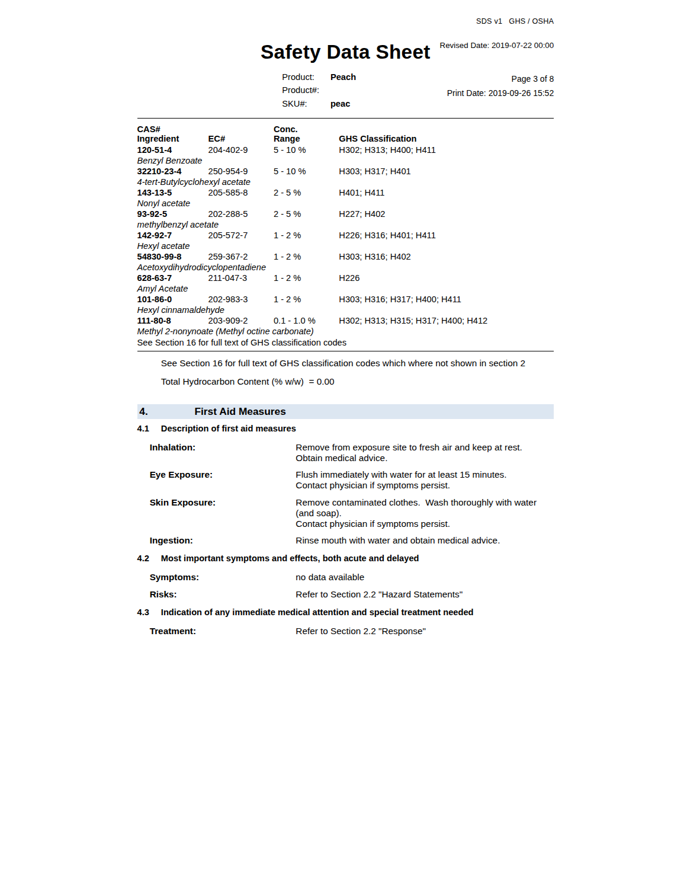SDS v1 GHS / OSHA
Safety Data Sheet
Revised Date: 2019-07-22 00:00
Product: Peach
Product#:
SKU#: peac
Page 3 of 8
Print Date: 2019-09-26 15:52
| CAS# Ingredient | EC# | Conc. Range | GHS Classification |
| --- | --- | --- | --- |
| 120-51-4 | 204-402-9 | 5 - 10 % | H302; H313; H400; H411 |
| Benzyl Benzoate |
| 32210-23-4 | 250-954-9 | 5 - 10 % | H303; H317; H401 |
| 4-tert-Butylcyclohexyl acetate |
| 143-13-5 | 205-585-8 | 2 - 5 % | H401; H411 |
| Nonyl acetate |
| 93-92-5 | 202-288-5 | 2 - 5 % | H227; H402 |
| methylbenzyl acetate |
| 142-92-7 | 205-572-7 | 1 - 2 % | H226; H316; H401; H411 |
| Hexyl acetate |
| 54830-99-8 | 259-367-2 | 1 - 2 % | H303; H316; H402 |
| Acetoxydihydrodicyclopentadiene |
| 628-63-7 | 211-047-3 | 1 - 2 % | H226 |
| Amyl Acetate |
| 101-86-0 | 202-983-3 | 1 - 2 % | H303; H316; H317; H400; H411 |
| Hexyl cinnamaldehyde |
| 111-80-8 | 203-909-2 | 0.1 - 1.0 % | H302; H313; H315; H317; H400; H412 |
| Methyl 2-nonynoate (Methyl octine carbonate) |
See Section 16 for full text of GHS classification codes
See Section 16 for full text of GHS classification codes which where not shown in section 2
Total Hydrocarbon Content (% w/w) = 0.00
4. First Aid Measures
4.1 Description of first aid measures
| Inhalation: | Remove from exposure site to fresh air and keep at rest. Obtain medical advice. |
| Eye Exposure: | Flush immediately with water for at least 15 minutes. Contact physician if symptoms persist. |
| Skin Exposure: | Remove contaminated clothes. Wash thoroughly with water (and soap). Contact physician if symptoms persist. |
| Ingestion: | Rinse mouth with water and obtain medical advice. |
4.2 Most important symptoms and effects, both acute and delayed
| Symptoms: | no data available |
| Risks: | Refer to Section 2.2 "Hazard Statements" |
4.3 Indication of any immediate medical attention and special treatment needed
| Treatment: | Refer to Section 2.2 "Response" |